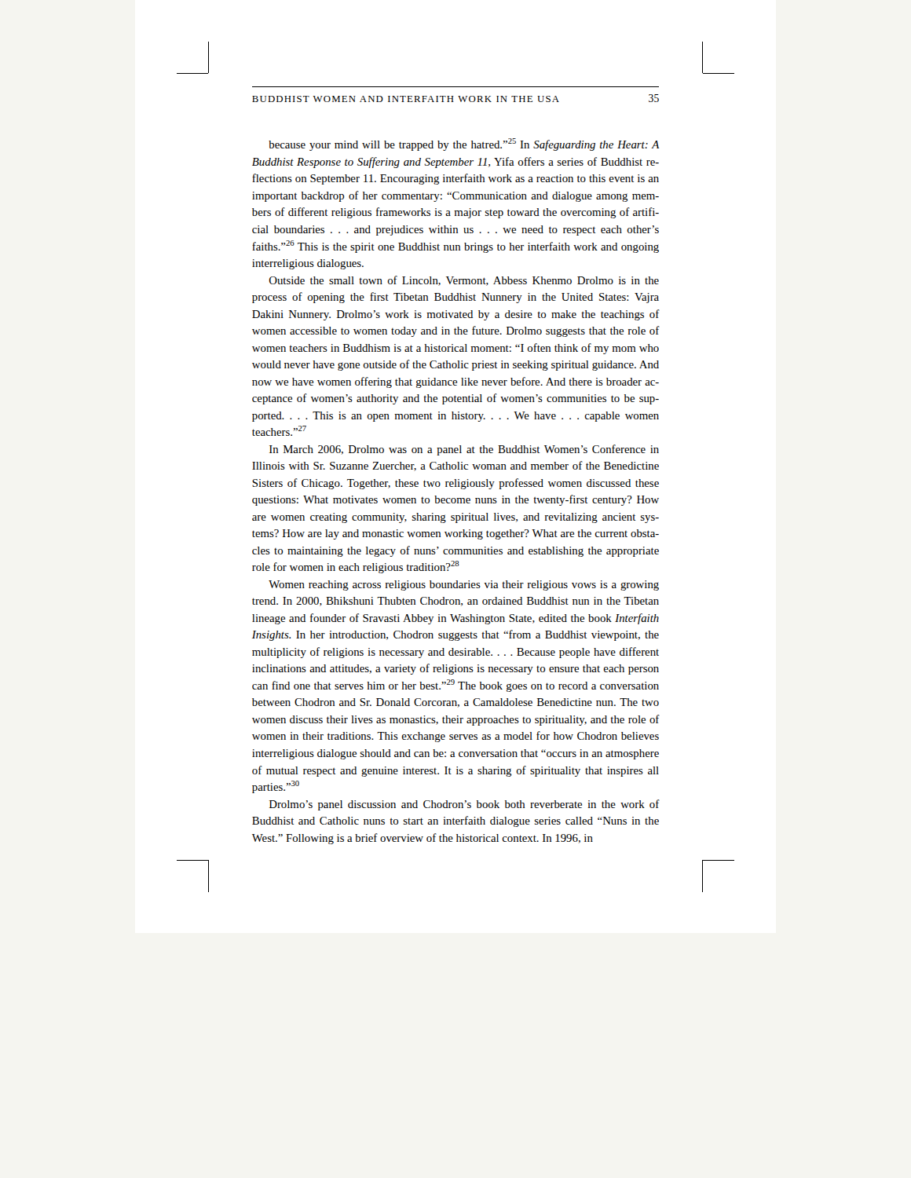Buddhist Women and Interfaith Work in the USA 35
because your mind will be trapped by the hatred.”25 In Safeguarding the Heart: A Buddhist Response to Suffering and September 11, Yifa offers a series of Buddhist reflections on September 11. Encouraging interfaith work as a reaction to this event is an important backdrop of her commentary: “Communication and dialogue among members of different religious frameworks is a major step toward the overcoming of artificial boundaries . . . and prejudices within us . . . we need to respect each other’s faiths.”26 This is the spirit one Buddhist nun brings to her interfaith work and ongoing interreligious dialogues.
Outside the small town of Lincoln, Vermont, Abbess Khenmo Drolmo is in the process of opening the first Tibetan Buddhist Nunnery in the United States: Vajra Dakini Nunnery. Drolmo’s work is motivated by a desire to make the teachings of women accessible to women today and in the future. Drolmo suggests that the role of women teachers in Buddhism is at a historical moment: “I often think of my mom who would never have gone outside of the Catholic priest in seeking spiritual guidance. And now we have women offering that guidance like never before. And there is broader acceptance of women’s authority and the potential of women’s communities to be supported. . . . This is an open moment in history. . . . We have . . . capable women teachers.”27
In March 2006, Drolmo was on a panel at the Buddhist Women’s Conference in Illinois with Sr. Suzanne Zuercher, a Catholic woman and member of the Benedictine Sisters of Chicago. Together, these two religiously professed women discussed these questions: What motivates women to become nuns in the twenty-first century? How are women creating community, sharing spiritual lives, and revitalizing ancient systems? How are lay and monastic women working together? What are the current obstacles to maintaining the legacy of nuns’ communities and establishing the appropriate role for women in each religious tradition?28
Women reaching across religious boundaries via their religious vows is a growing trend. In 2000, Bhikshuni Thubten Chodron, an ordained Buddhist nun in the Tibetan lineage and founder of Sravasti Abbey in Washington State, edited the book Interfaith Insights. In her introduction, Chodron suggests that “from a Buddhist viewpoint, the multiplicity of religions is necessary and desirable. . . . Because people have different inclinations and attitudes, a variety of religions is necessary to ensure that each person can find one that serves him or her best.”29 The book goes on to record a conversation between Chodron and Sr. Donald Corcoran, a Camaldolese Benedictine nun. The two women discuss their lives as monastics, their approaches to spirituality, and the role of women in their traditions. This exchange serves as a model for how Chodron believes interreligious dialogue should and can be: a conversation that “occurs in an atmosphere of mutual respect and genuine interest. It is a sharing of spirituality that inspires all parties.”30
Drolmo’s panel discussion and Chodron’s book both reverberate in the work of Buddhist and Catholic nuns to start an interfaith dialogue series called “Nuns in the West.” Following is a brief overview of the historical context. In 1996, in